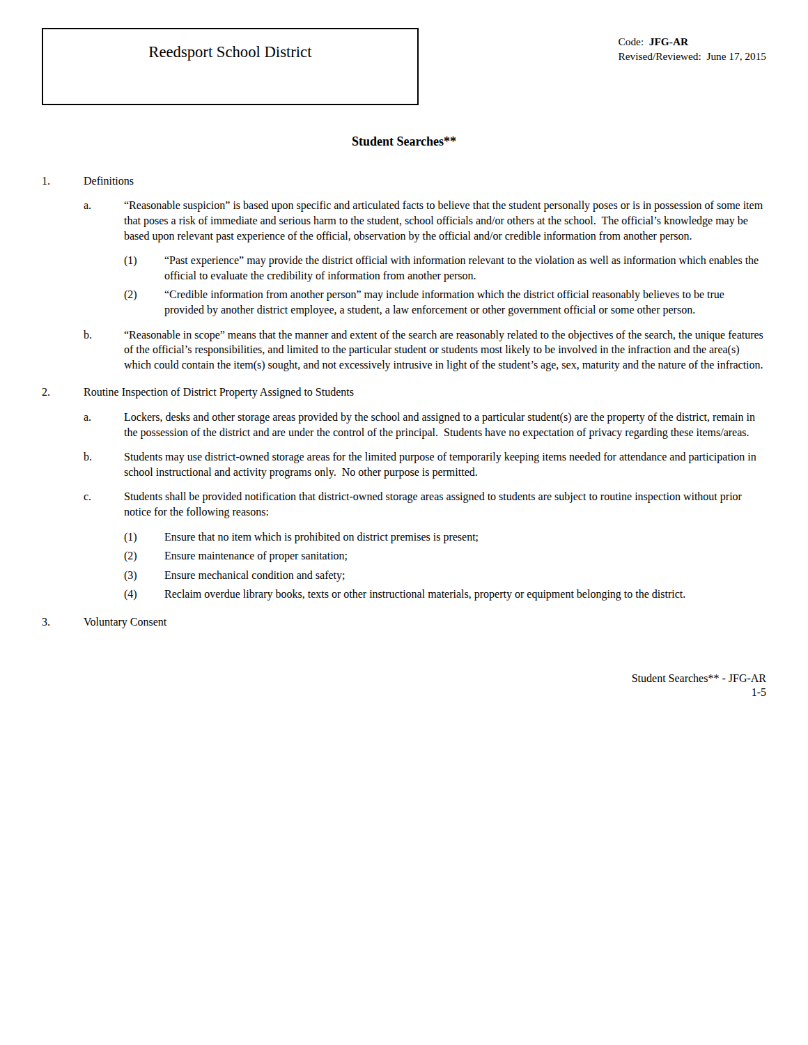Reedsport School District
Code: JFG-AR
Revised/Reviewed: June 17, 2015
Student Searches**
Definitions
“Reasonable suspicion” is based upon specific and articulated facts to believe that the student personally poses or is in possession of some item that poses a risk of immediate and serious harm to the student, school officials and/or others at the school. The official’s knowledge may be based upon relevant past experience of the official, observation by the official and/or credible information from another person.
“Past experience” may provide the district official with information relevant to the violation as well as information which enables the official to evaluate the credibility of information from another person.
“Credible information from another person” may include information which the district official reasonably believes to be true provided by another district employee, a student, a law enforcement or other government official or some other person.
“Reasonable in scope” means that the manner and extent of the search are reasonably related to the objectives of the search, the unique features of the official’s responsibilities, and limited to the particular student or students most likely to be involved in the infraction and the area(s) which could contain the item(s) sought, and not excessively intrusive in light of the student’s age, sex, maturity and the nature of the infraction.
Routine Inspection of District Property Assigned to Students
Lockers, desks and other storage areas provided by the school and assigned to a particular student(s) are the property of the district, remain in the possession of the district and are under the control of the principal. Students have no expectation of privacy regarding these items/areas.
Students may use district-owned storage areas for the limited purpose of temporarily keeping items needed for attendance and participation in school instructional and activity programs only. No other purpose is permitted.
Students shall be provided notification that district-owned storage areas assigned to students are subject to routine inspection without prior notice for the following reasons:
Ensure that no item which is prohibited on district premises is present;
Ensure maintenance of proper sanitation;
Ensure mechanical condition and safety;
Reclaim overdue library books, texts or other instructional materials, property or equipment belonging to the district.
Voluntary Consent
Student Searches** - JFG-AR
1-5